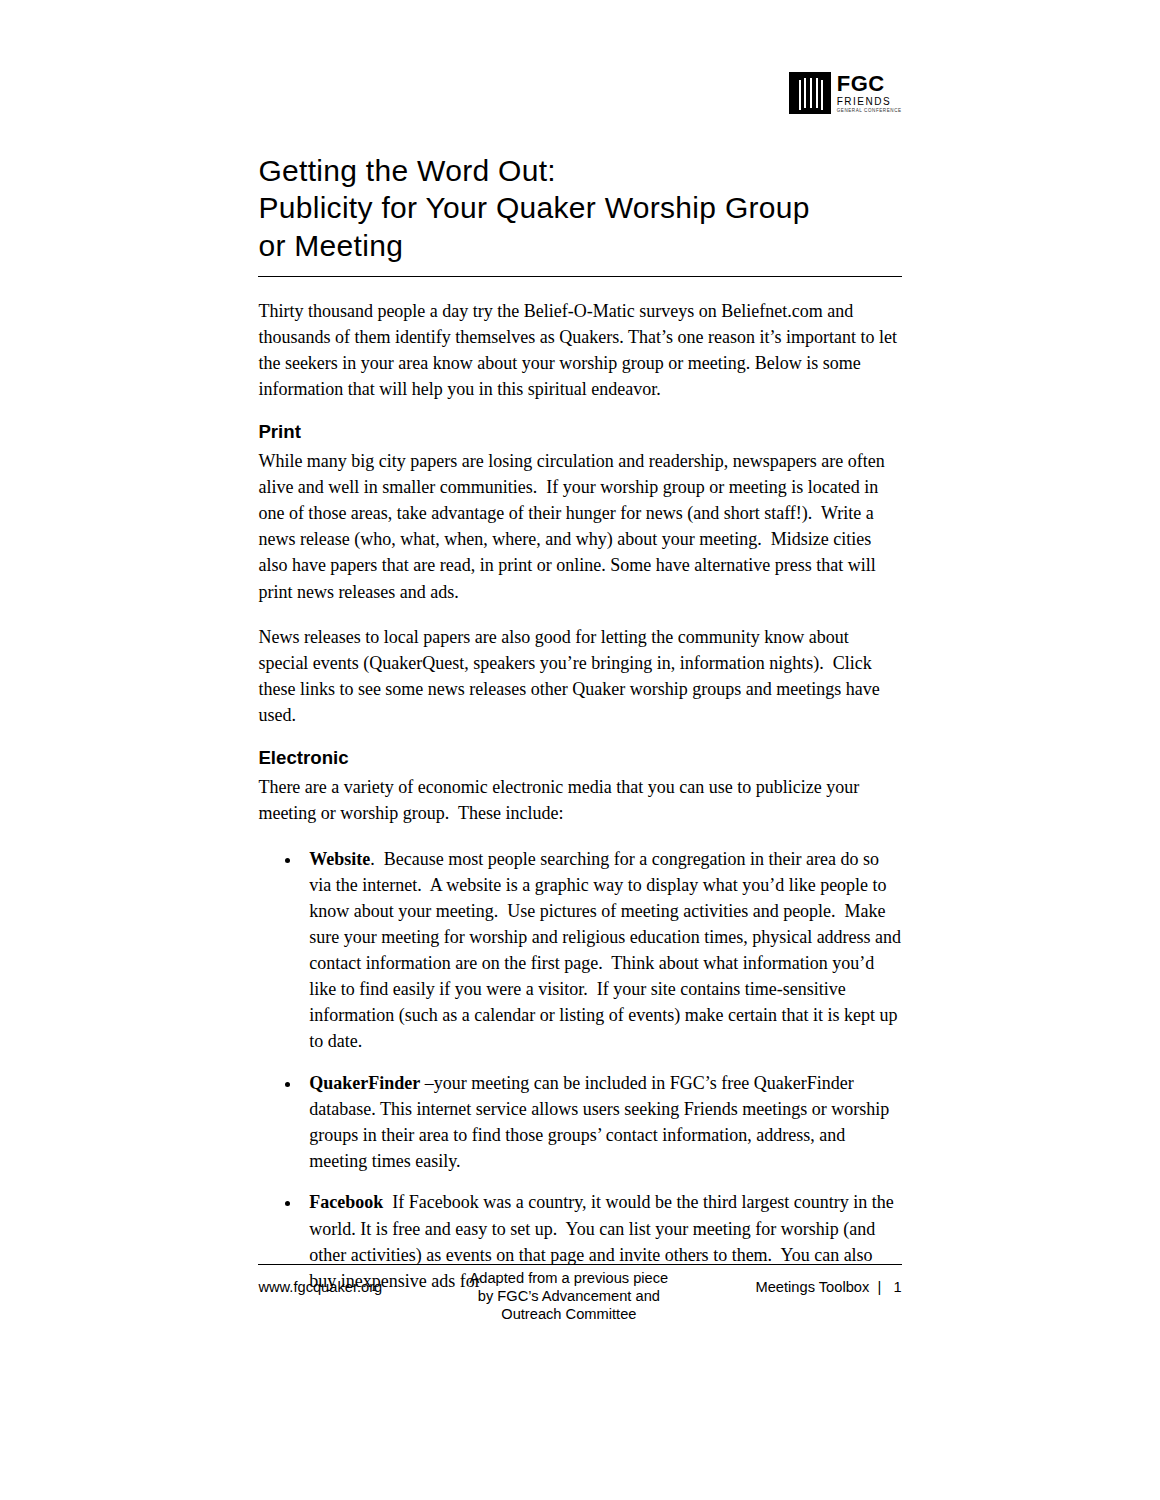FGC
FRIENDS
GENERAL CONFERENCE
Getting the Word Out:
Publicity for Your Quaker Worship Group
or Meeting
Thirty thousand people a day try the Belief-O-Matic surveys on Beliefnet.com and thousands of them identify themselves as Quakers. That’s one reason it’s important to let the seekers in your area know about your worship group or meeting. Below is some information that will help you in this spiritual endeavor.
Print
While many big city papers are losing circulation and readership, newspapers are often alive and well in smaller communities. If your worship group or meeting is located in one of those areas, take advantage of their hunger for news (and short staff!). Write a news release (who, what, when, where, and why) about your meeting. Midsize cities also have papers that are read, in print or online. Some have alternative press that will print news releases and ads.
News releases to local papers are also good for letting the community know about special events (QuakerQuest, speakers you’re bringing in, information nights). Click these links to see some news releases other Quaker worship groups and meetings have used.
Electronic
There are a variety of economic electronic media that you can use to publicize your meeting or worship group. These include:
Website. Because most people searching for a congregation in their area do so via the internet. A website is a graphic way to display what you’d like people to know about your meeting. Use pictures of meeting activities and people. Make sure your meeting for worship and religious education times, physical address and contact information are on the first page. Think about what information you’d like to find easily if you were a visitor. If your site contains time-sensitive information (such as a calendar or listing of events) make certain that it is kept up to date.
QuakerFinder –your meeting can be included in FGC’s free QuakerFinder database. This internet service allows users seeking Friends meetings or worship groups in their area to find those groups’ contact information, address, and meeting times easily.
Facebook If Facebook was a country, it would be the third largest country in the world. It is free and easy to set up. You can list your meeting for worship (and other activities) as events on that page and invite others to them. You can also buy inexpensive ads for
www.fgcquaker.org
Adapted from a previous piece
by FGC’s Advancement and
Outreach Committee
Meetings Toolbox | 1